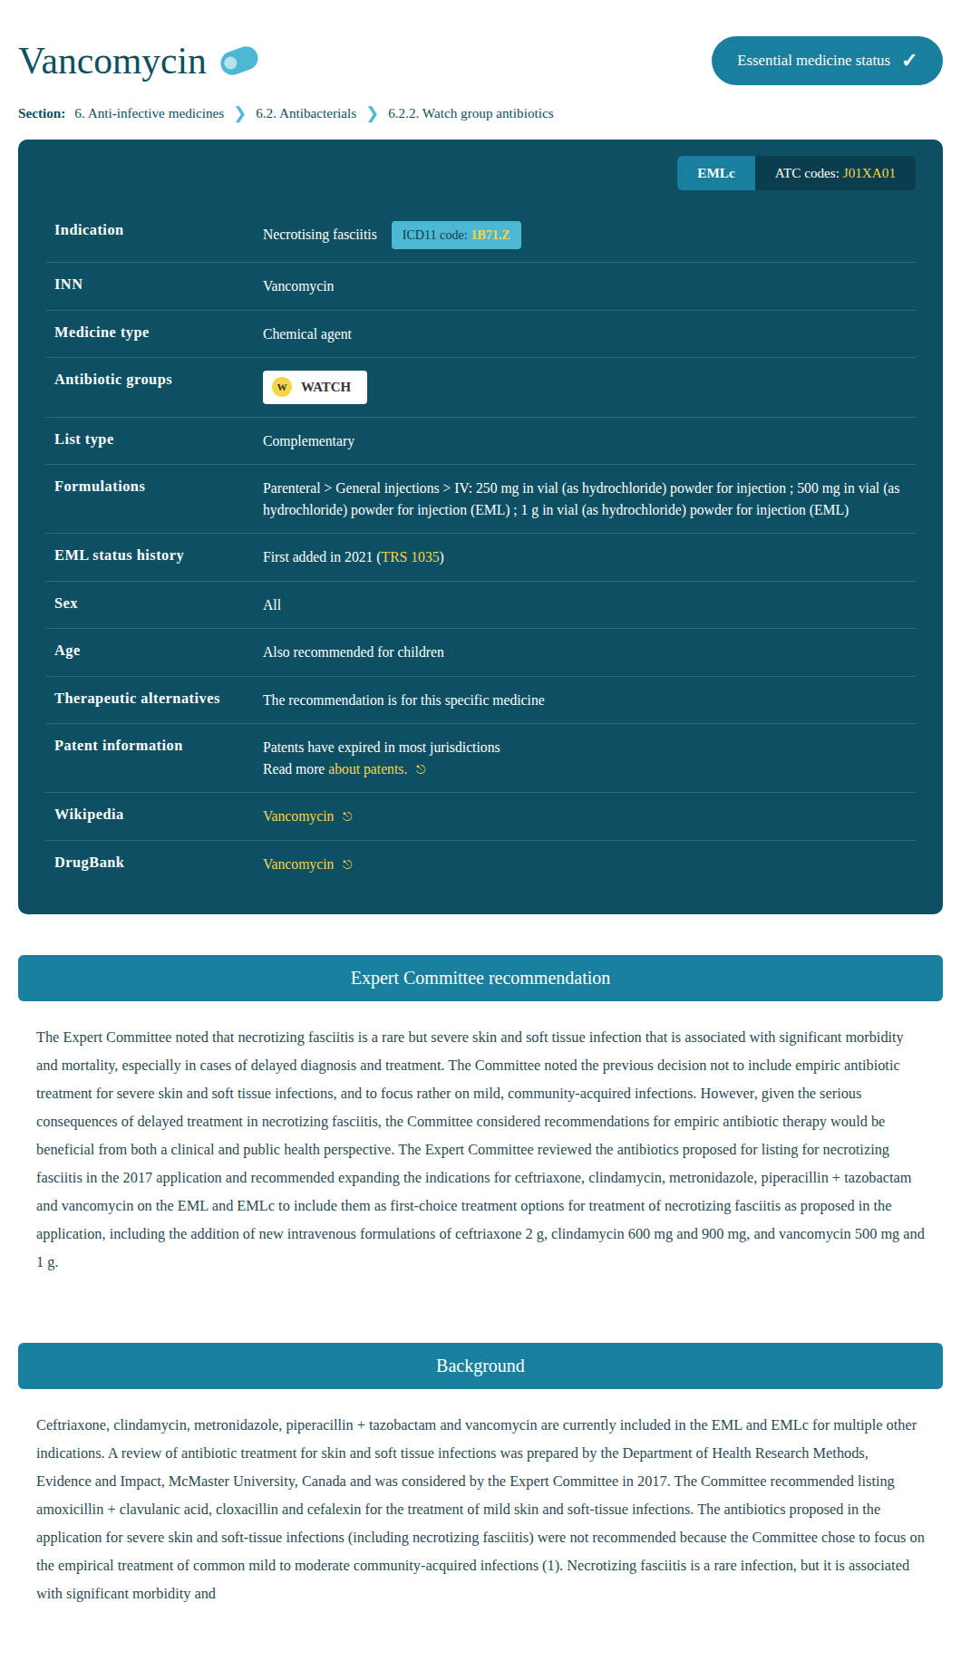Vancomycin
Essential medicine status ✓
Section: 6. Anti-infective medicines ❯ 6.2. Antibacterials ❯ 6.2.2. Watch group antibiotics
EMLc
ATC codes: J01XA01
| Indication | Necrotising fasciitis ICD11 code: 1B71.Z |
| INN | Vancomycin |
| Medicine type | Chemical agent |
| Antibiotic groups | W WATCH |
| List type | Complementary |
| Formulations | Parenteral > General injections > IV: 250 mg in vial (as hydrochloride) powder for injection ; 500 mg in vial (as hydrochloride) powder for injection (EML) ; 1 g in vial (as hydrochloride) powder for injection (EML) |
| EML status history | First added in 2021 ( TRS 1035 ) |
| Sex | All |
| Age | Also recommended for children |
| Therapeutic alternatives | The recommendation is for this specific medicine |
| Patent information | Patents have expired in most jurisdictions Read more about patents. ⎋ |
| Wikipedia | Vancomycin ⎋ |
| DrugBank | Vancomycin ⎋ |
Expert Committee recommendation
The Expert Committee noted that necrotizing fasciitis is a rare but severe skin and soft tissue infection that is associated with significant morbidity and mortality, especially in cases of delayed diagnosis and treatment. The Committee noted the previous decision not to include empiric antibiotic treatment for severe skin and soft tissue infections, and to focus rather on mild, community-acquired infections. However, given the serious consequences of delayed treatment in necrotizing fasciitis, the Committee considered recommendations for empiric antibiotic therapy would be beneficial from both a clinical and public health perspective. The Expert Committee reviewed the antibiotics proposed for listing for necrotizing fasciitis in the 2017 application and recommended expanding the indications for ceftriaxone, clindamycin, metronidazole, piperacillin + tazobactam and vancomycin on the EML and EMLc to include them as first-choice treatment options for treatment of necrotizing fasciitis as proposed in the application, including the addition of new intravenous formulations of ceftriaxone 2 g, clindamycin 600 mg and 900 mg, and vancomycin 500 mg and 1 g.
Background
Ceftriaxone, clindamycin, metronidazole, piperacillin + tazobactam and vancomycin are currently included in the EML and EMLc for multiple other indications. A review of antibiotic treatment for skin and soft tissue infections was prepared by the Department of Health Research Methods, Evidence and Impact, McMaster University, Canada and was considered by the Expert Committee in 2017. The Committee recommended listing amoxicillin + clavulanic acid, cloxacillin and cefalexin for the treatment of mild skin and soft-tissue infections. The antibiotics proposed in the application for severe skin and soft-tissue infections (including necrotizing fasciitis) were not recommended because the Committee chose to focus on the empirical treatment of common mild to moderate community-acquired infections (1). Necrotizing fasciitis is a rare infection, but it is associated with significant morbidity and